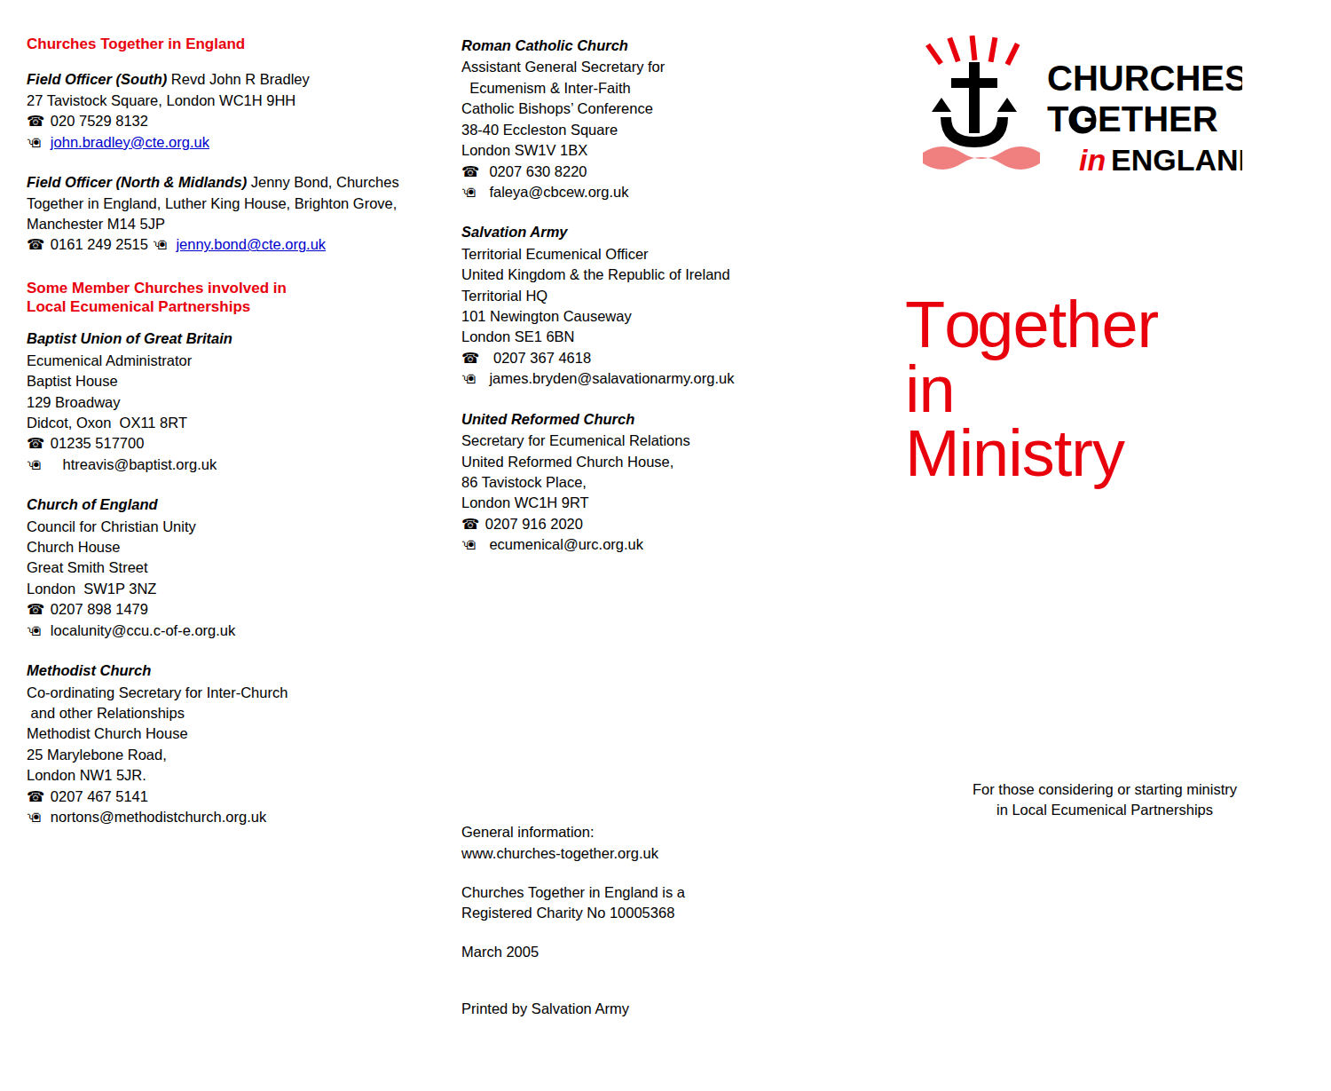Churches Together in England
Field Officer (South) Revd John R Bradley
27 Tavistock Square, London WC1H 9HH
☎ 020 7529 8132
🖲 john.bradley@cte.org.uk
Field Officer (North & Midlands) Jenny Bond, Churches Together in England, Luther King House, Brighton Grove, Manchester M14 5JP
☎ 0161 249 2515 🖲 jenny.bond@cte.org.uk
Some Member Churches involved in
Local Ecumenical Partnerships
Baptist Union of Great Britain Ecumenical Administrator
Baptist House
129 Broadway
Didcot, Oxon OX11 8RT
☎ 01235 517700
🖲 htreavis@baptist.org.uk
Church of England Council for Christian Unity
Church House
Great Smith Street
London SW1P 3NZ
☎ 0207 898 1479
🖲 localunity@ccu.c-of-e.org.uk
Methodist Church Co-ordinating Secretary for Inter-Church
and other Relationships
Methodist Church House
25 Marylebone Road,
London NW1 5JR.
☎ 0207 467 5141
🖲 nortons@methodistchurch.org.uk
Roman Catholic Church Assistant General Secretary for
Ecumenism & Inter-Faith
Catholic Bishops’ Conference
38-40 Eccleston Square
London SW1V 1BX
☎ 0207 630 8220
🖲 faleya@cbcew.org.uk
Salvation Army Territorial Ecumenical Officer
United Kingdom & the Republic of Ireland
Territorial HQ
101 Newington Causeway
London SE1 6BN
☎ 0207 367 4618
🖲 james.bryden@salavationarmy.org.uk
United Reformed Church Secretary for Ecumenical Relations
United Reformed Church House,
86 Tavistock Place,
London WC1H 9RT
☎ 0207 916 2020
🖲 ecumenical@urc.org.uk
General information:
www.churches-together.org.uk
Churches Together in England is a
Registered Charity No 10005368
March 2005
Printed by Salvation Army
CHURCHES T GETHER in ENGLAND
Together
in
Ministry
For those considering or starting ministry
in Local Ecumenical Partnerships